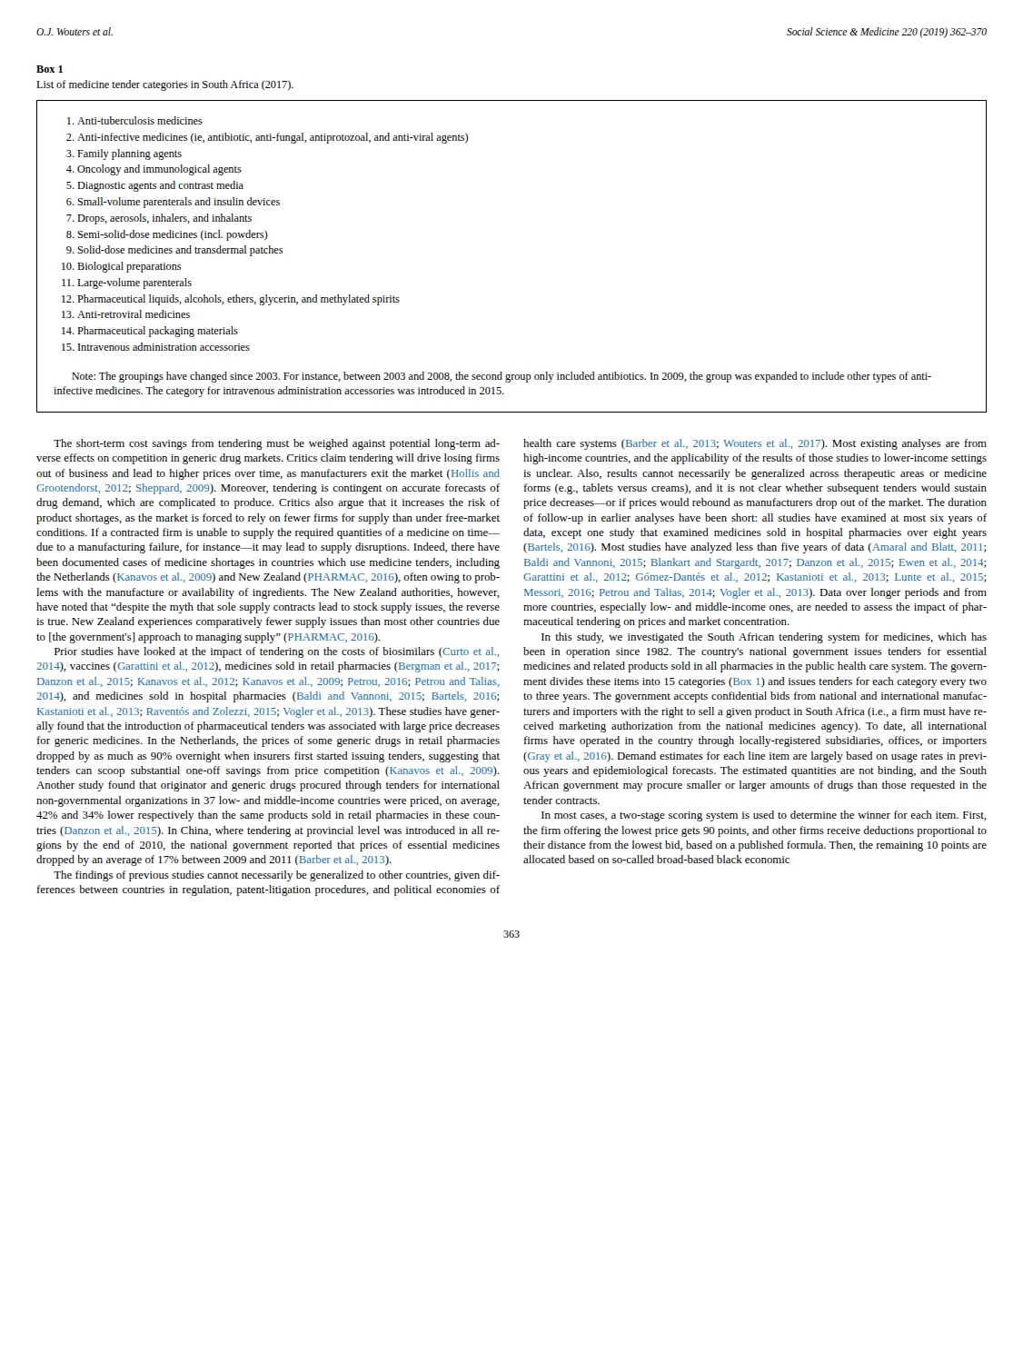O.J. Wouters et al.
Social Science & Medicine 220 (2019) 362–370
Box 1
List of medicine tender categories in South Africa (2017).
Anti-tuberculosis medicines
Anti-infective medicines (ie, antibiotic, anti-fungal, antiprotozoal, and anti-viral agents)
Family planning agents
Oncology and immunological agents
Diagnostic agents and contrast media
Small-volume parenterals and insulin devices
Drops, aerosols, inhalers, and inhalants
Semi-solid-dose medicines (incl. powders)
Solid-dose medicines and transdermal patches
Biological preparations
Large-volume parenterals
Pharmaceutical liquids, alcohols, ethers, glycerin, and methylated spirits
Anti-retroviral medicines
Pharmaceutical packaging materials
Intravenous administration accessories
Note: The groupings have changed since 2003. For instance, between 2003 and 2008, the second group only included antibiotics. In 2009, the group was expanded to include other types of anti-infective medicines. The category for intravenous administration accessories was introduced in 2015.
The short-term cost savings from tendering must be weighed against potential long-term adverse effects on competition in generic drug markets. Critics claim tendering will drive losing firms out of business and lead to higher prices over time, as manufacturers exit the market (Hollis and Grootendorst, 2012; Sheppard, 2009). Moreover, tendering is contingent on accurate forecasts of drug demand, which are complicated to produce. Critics also argue that it increases the risk of product shortages, as the market is forced to rely on fewer firms for supply than under free-market conditions. If a contracted firm is unable to supply the required quantities of a medicine on time—due to a manufacturing failure, for instance—it may lead to supply disruptions. Indeed, there have been documented cases of medicine shortages in countries which use medicine tenders, including the Netherlands (Kanavos et al., 2009) and New Zealand (PHARMAC, 2016), often owing to problems with the manufacture or availability of ingredients. The New Zealand authorities, however, have noted that “despite the myth that sole supply contracts lead to stock supply issues, the reverse is true. New Zealand experiences comparatively fewer supply issues than most other countries due to [the government's] approach to managing supply” (PHARMAC, 2016).
Prior studies have looked at the impact of tendering on the costs of biosimilars (Curto et al., 2014), vaccines (Garattini et al., 2012), medicines sold in retail pharmacies (Bergman et al., 2017; Danzon et al., 2015; Kanavos et al., 2012; Kanavos et al., 2009; Petrou, 2016; Petrou and Talias, 2014), and medicines sold in hospital pharmacies (Baldi and Vannoni, 2015; Bartels, 2016; Kastanioti et al., 2013; Raventós and Zolezzi, 2015; Vogler et al., 2013). These studies have generally found that the introduction of pharmaceutical tenders was associated with large price decreases for generic medicines. In the Netherlands, the prices of some generic drugs in retail pharmacies dropped by as much as 90% overnight when insurers first started issuing tenders, suggesting that tenders can scoop substantial one-off savings from price competition (Kanavos et al., 2009). Another study found that originator and generic drugs procured through tenders for international non-governmental organizations in 37 low- and middle-income countries were priced, on average, 42% and 34% lower respectively than the same products sold in retail pharmacies in these countries (Danzon et al., 2015). In China, where tendering at provincial level was introduced in all regions by the end of 2010, the national government reported that prices of essential medicines dropped by an average of 17% between 2009 and 2011 (Barber et al., 2013).
The findings of previous studies cannot necessarily be generalized to other countries, given differences between countries in regulation, patent-litigation procedures, and political economies of health care systems (Barber et al., 2013; Wouters et al., 2017). Most existing analyses are from high-income countries, and the applicability of the results of those studies to lower-income settings is unclear. Also, results cannot necessarily be generalized across therapeutic areas or medicine forms (e.g., tablets versus creams), and it is not clear whether subsequent tenders would sustain price decreases—or if prices would rebound as manufacturers drop out of the market. The duration of follow-up in earlier analyses have been short: all studies have examined at most six years of data, except one study that examined medicines sold in hospital pharmacies over eight years (Bartels, 2016). Most studies have analyzed less than five years of data (Amaral and Blatt, 2011; Baldi and Vannoni, 2015; Blankart and Stargardt, 2017; Danzon et al., 2015; Ewen et al., 2014; Garattini et al., 2012; Gómez-Dantés et al., 2012; Kastanioti et al., 2013; Lunte et al., 2015; Messori, 2016; Petrou and Talias, 2014; Vogler et al., 2013). Data over longer periods and from more countries, especially low- and middle-income ones, are needed to assess the impact of pharmaceutical tendering on prices and market concentration.
In this study, we investigated the South African tendering system for medicines, which has been in operation since 1982. The country's national government issues tenders for essential medicines and related products sold in all pharmacies in the public health care system. The government divides these items into 15 categories (Box 1) and issues tenders for each category every two to three years. The government accepts confidential bids from national and international manufacturers and importers with the right to sell a given product in South Africa (i.e., a firm must have received marketing authorization from the national medicines agency). To date, all international firms have operated in the country through locally-registered subsidiaries, offices, or importers (Gray et al., 2016). Demand estimates for each line item are largely based on usage rates in previous years and epidemiological forecasts. The estimated quantities are not binding, and the South African government may procure smaller or larger amounts of drugs than those requested in the tender contracts.
In most cases, a two-stage scoring system is used to determine the winner for each item. First, the firm offering the lowest price gets 90 points, and other firms receive deductions proportional to their distance from the lowest bid, based on a published formula. Then, the remaining 10 points are allocated based on so-called broad-based black economic
363